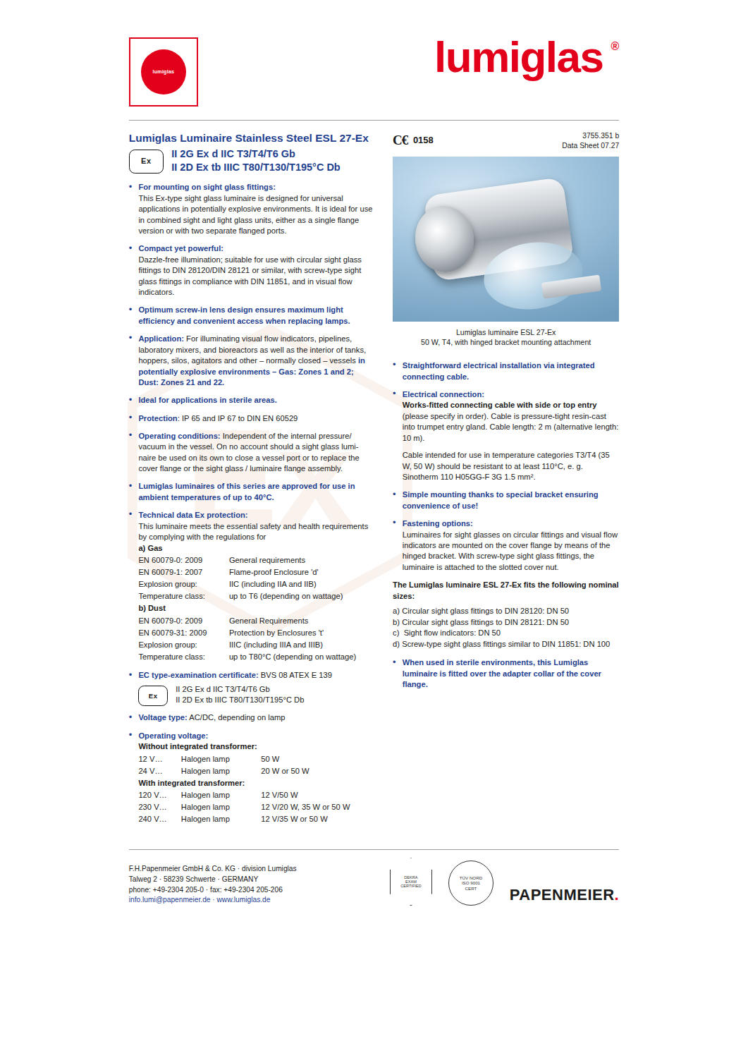Ex
lumiglas
®
lumiglas
Lumiglas Luminaire Stainless Steel ESL 27-Ex
Ex
II 2G Ex d IIC T3/T4/T6 Gb
II 2D Ex tb IIIC T80/T130/T195°C Db
For mounting on sight glass fittings:
This Ex-type sight glass luminaire is designed for universal applications in potentially explosive environments. It is ideal for use in combined sight and light glass units, either as a single flange version or with two separate flanged ports.
Compact yet powerful:
Dazzle-free illumination; suitable for use with circular sight glass fittings to DIN 28120/DIN 28121 or similar, with screw-type sight glass fittings in compliance with DIN 11851, and in visual flow indicators.
Optimum screw-in lens design ensures maximum light efficiency and convenient access when replacing lamps.
Application: For illuminating visual flow indicators, pipelines, laboratory mixers, and bioreactors as well as the interior of tanks, hoppers, silos, agitators and other – normally closed – vessels in potentially explosive environments – Gas: Zones 1 and 2; Dust: Zones 21 and 22.
Ideal for applications in sterile areas.
Protection: IP 65 and IP 67 to DIN EN 60529
Operating conditions: Independent of the internal pressure/ vacuum in the vessel. On no account should a sight glass lumi- naire be used on its own to close a vessel port or to replace the cover flange or the sight glass / luminaire flange assembly.
Lumiglas luminaires of this series are approved for use in ambient temperatures of up to 40°C.
Technical data Ex protection:
This luminaire meets the essential safety and health requirements by complying with the regulations for
a) Gas
| EN 60079-0: 2009 | General requirements |
| EN 60079-1: 2007 | Flame-proof Enclosure 'd' |
| Explosion group: | IIC (including IIA and IIB) |
| Temperature class: | up to T6 (depending on wattage) |
b) Dust
| EN 60079-0: 2009 | General Requirements |
| EN 60079-31: 2009 | Protection by Enclosures 't' |
| Explosion group: | IIIC (including IIIA and IIIB) |
| Temperature class: | up to T80°C (depending on wattage) |
EC type-examination certificate: BVS 08 ATEX E 139
Ex
II 2G Ex d IIC T3/T4/T6 Gb
II 2D Ex tb IIIC T80/T130/T195°C Db
Voltage type: AC/DC, depending on lamp
Operating voltage:
Without integrated transformer:
| 12 V… | Halogen lamp | 50 W |
| 24 V… | Halogen lamp | 20 W or 50 W |
With integrated transformer:
| 120 V… | Halogen lamp | 12 V/50 W |
| 230 V… | Halogen lamp | 12 V/20 W, 35 W or 50 W |
| 240 V… | Halogen lamp | 12 V/35 W or 50 W |
C€ 0158
3755.351 b
Data Sheet 07.27
Lumiglas luminaire ESL 27-Ex
50 W, T4, with hinged bracket mounting attachment
Straightforward electrical installation via integrated connecting cable.
Electrical connection:
Works-fitted connecting cable with side or top entry (please specify in order). Cable is pressure-tight resin-cast into trumpet entry gland. Cable length: 2 m (alternative length: 10 m).
Cable intended for use in temperature categories T3/T4 (35 W, 50 W) should be resistant to at least 110°C, e. g. Sinotherm 110 H05GG-F 3G 1.5 mm².
Simple mounting thanks to special bracket ensuring convenience of use!
Fastening options:
Luminaires for sight glasses on circular fittings and visual flow indicators are mounted on the cover flange by means of the hinged bracket. With screw-type sight glass fittings, the luminaire is attached to the slotted cover nut.
The Lumiglas luminaire ESL 27-Ex fits the following nominal sizes:
a) Circular sight glass fittings to DIN 28120: DN 50
b) Circular sight glass fittings to DIN 28121: DN 50
c) Sight flow indicators: DN 50
d) Screw-type sight glass fittings similar to DIN 11851: DN 100
When used in sterile environments, this Lumiglas luminaire is fitted over the adapter collar of the cover flange.
F.H.Papenmeier GmbH & Co. KG · division Lumiglas
Talweg 2 · 58239 Schwerte · GERMANY
phone: +49-2304 205-0 · fax: +49-2304 205-206
info.lumi@papenmeier.de · www.lumiglas.de
DEKRA
EXAM
CERTIFIED
TÜV NORD
ISO 9001
CERT
PAPENMEIER.